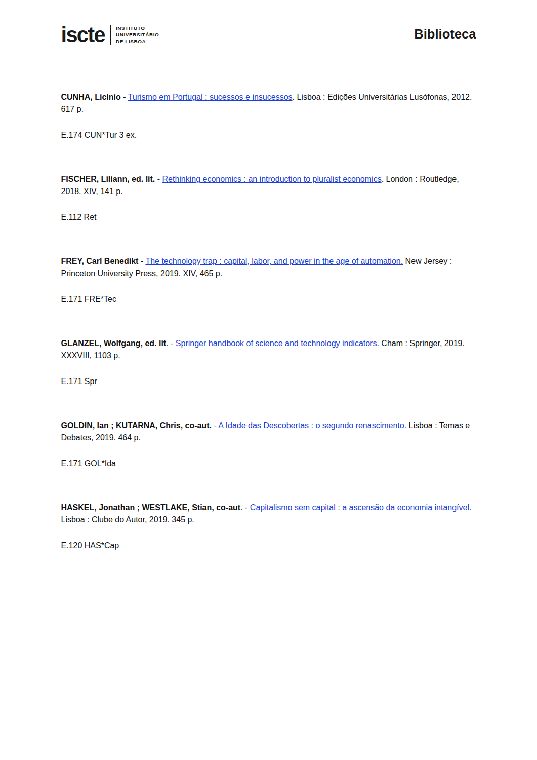iscte Instituto
Universitário
de Lisboa
Biblioteca
CUNHA, Licínio - Turismo em Portugal : sucessos e insucessos. Lisboa : Edições Universitárias Lusófonas, 2012. 617 p.
E.174 CUN*Tur 3 ex.
FISCHER, Liliann, ed. lit. - Rethinking economics : an introduction to pluralist economics. London : Routledge, 2018. XIV, 141 p.
E.112 Ret
FREY, Carl Benedikt - The technology trap : capital, labor, and power in the age of automation. New Jersey : Princeton University Press, 2019. XIV, 465 p.
E.171 FRE*Tec
GLANZEL, Wolfgang, ed. lit. - Springer handbook of science and technology indicators. Cham : Springer, 2019. XXXVIII, 1103 p.
E.171 Spr
GOLDIN, Ian ; KUTARNA, Chris, co-aut. - A Idade das Descobertas : o segundo renascimento. Lisboa : Temas e Debates, 2019. 464 p.
E.171 GOL*Ida
HASKEL, Jonathan ; WESTLAKE, Stian, co-aut. - Capitalismo sem capital : a ascensão da economia intangível. Lisboa : Clube do Autor, 2019. 345 p.
E.120 HAS*Cap